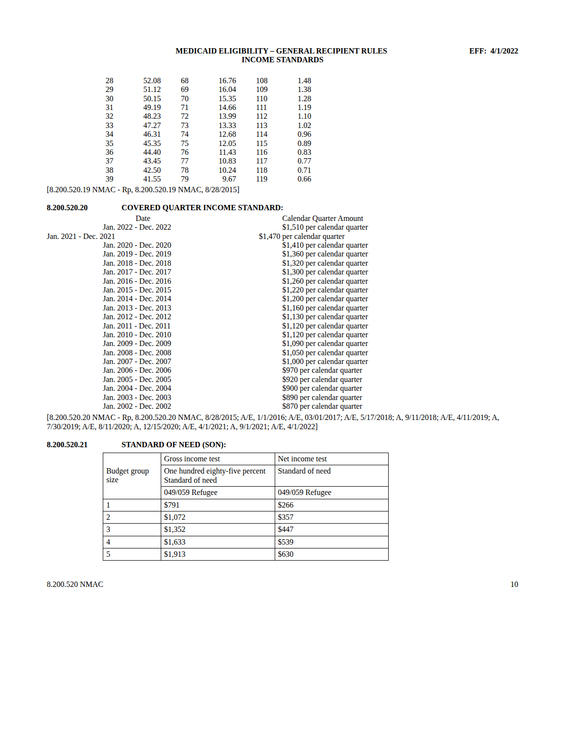MEDICAID ELIGIBILITY – GENERAL RECIPIENT RULES EFF: 4/1/2022
INCOME STANDARDS
| 28 | 52.08 | 68 | 16.76 | 108 | 1.48 |
| 29 | 51.12 | 69 | 16.04 | 109 | 1.38 |
| 30 | 50.15 | 70 | 15.35 | 110 | 1.28 |
| 31 | 49.19 | 71 | 14.66 | 111 | 1.19 |
| 32 | 48.23 | 72 | 13.99 | 112 | 1.10 |
| 33 | 47.27 | 73 | 13.33 | 113 | 1.02 |
| 34 | 46.31 | 74 | 12.68 | 114 | 0.96 |
| 35 | 45.35 | 75 | 12.05 | 115 | 0.89 |
| 36 | 44.40 | 76 | 11.43 | 116 | 0.83 |
| 37 | 43.45 | 77 | 10.83 | 117 | 0.77 |
| 38 | 42.50 | 78 | 10.24 | 118 | 0.71 |
| 39 | 41.55 | 79 | 9.67 | 119 | 0.66 |
[8.200.520.19 NMAC - Rp, 8.200.520.19 NMAC, 8/28/2015]
8.200.520.20 COVERED QUARTER INCOME STANDARD:
| Date | Calendar Quarter Amount |
| Jan. 2022 - Dec. 2022 | $1,510 per calendar quarter |
| Jan. 2021 - Dec. 2021 | $1,470 per calendar quarter |
| Jan. 2020 - Dec. 2020 | $1,410 per calendar quarter |
| Jan. 2019 - Dec. 2019 | $1,360 per calendar quarter |
| Jan. 2018 - Dec. 2018 | $1,320 per calendar quarter |
| Jan. 2017 - Dec. 2017 | $1,300 per calendar quarter |
| Jan. 2016 - Dec. 2016 | $1,260 per calendar quarter |
| Jan. 2015 - Dec. 2015 | $1,220 per calendar quarter |
| Jan. 2014 - Dec. 2014 | $1,200 per calendar quarter |
| Jan. 2013 - Dec. 2013 | $1,160 per calendar quarter |
| Jan. 2012 - Dec. 2012 | $1,130 per calendar quarter |
| Jan. 2011 - Dec. 2011 | $1,120 per calendar quarter |
| Jan. 2010 - Dec. 2010 | $1,120 per calendar quarter |
| Jan. 2009 - Dec. 2009 | $1,090 per calendar quarter |
| Jan. 2008 - Dec. 2008 | $1,050 per calendar quarter |
| Jan. 2007 - Dec. 2007 | $1,000 per calendar quarter |
| Jan. 2006 - Dec. 2006 | $970 per calendar quarter |
| Jan. 2005 - Dec. 2005 | $920 per calendar quarter |
| Jan. 2004 - Dec. 2004 | $900 per calendar quarter |
| Jan. 2003 - Dec. 2003 | $890 per calendar quarter |
| Jan. 2002 - Dec. 2002 | $870 per calendar quarter |
[8.200.520.20 NMAC - Rp, 8.200.520.20 NMAC, 8/28/2015; A/E, 1/1/2016; A/E, 03/01/2017; A/E, 5/17/2018; A, 9/11/2018; A/E, 4/11/2019; A, 7/30/2019; A/E, 8/11/2020; A, 12/15/2020; A/E, 4/1/2021; A, 9/1/2021; A/E, 4/1/2022]
8.200.520.21 STANDARD OF NEED (SON):
| | Gross income test | Net income test |
| Budget group size | One hundred eighty-five percent Standard of need | Standard of need |
| 049/059 Refugee | 049/059 Refugee |
| 1 | $791 | $266 |
| 2 | $1,072 | $357 |
| 3 | $1,352 | $447 |
| 4 | $1,633 | $539 |
| 5 | $1,913 | $630 |
8.200.520 NMAC 10